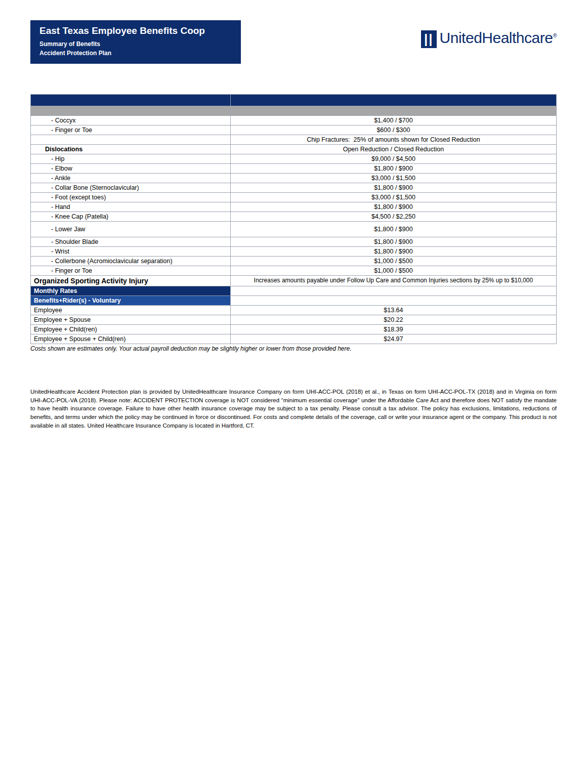East Texas Employee Benefits Coop
Summary of Benefits
Accident Protection Plan
||UnitedHealthcare®
| - Coccyx | $1,400 / $700 |
| - Finger or Toe | $600 / $300 |
| | Chip Fractures: 25% of amounts shown for Closed Reduction |
| Dislocations | Open Reduction / Closed Reduction |
| - Hip | $9,000 / $4,500 |
| - Elbow | $1,800 / $900 |
| - Ankle | $3,000 / $1,500 |
| - Collar Bone (Sternoclavicular) | $1,800 / $900 |
| - Foot (except toes) | $3,000 / $1,500 |
| - Hand | $1,800 / $900 |
| - Knee Cap (Patella) | $4,500 / $2,250 |
| - Lower Jaw | $1,800 / $900 |
| - Shoulder Blade | $1,800 / $900 |
| - Wrist | $1,800 / $900 |
| - Collerbone (Acromioclavicular separation) | $1,000 / $500 |
| - Finger or Toe | $1,000 / $500 |
| Organized Sporting Activity Injury | Increases amounts payable under Follow Up Care and Common Injuries sections by 25% up to $10,000 |
| Monthly Rates | |
| Benefits+Rider(s) - Voluntary | |
| Employee | $13.64 |
| Employee + Spouse | $20.22 |
| Employee + Child(ren) | $18.39 |
| Employee + Spouse + Child(ren) | $24.97 |
Costs shown are estimates only. Your actual payroll deduction may be slightly higher or lower from those provided here.
UnitedHealthcare Accident Protection plan is provided by UnitedHealthcare Insurance Company on form UHI-ACC-POL (2018) et al., in Texas on form UHI-ACC-POL-TX (2018) and in Virginia on form UHI-ACC-POL-VA (2018). Please note: ACCIDENT PROTECTION coverage is NOT considered “minimum essential coverage” under the Affordable Care Act and therefore does NOT satisfy the mandate to have health insurance coverage. Failure to have other health insurance coverage may be subject to a tax penalty. Please consult a tax advisor. The policy has exclusions, limitations, reductions of benefits, and terms under which the policy may be continued in force or discontinued. For costs and complete details of the coverage, call or write your insurance agent or the company. This product is not available in all states. United Healthcare Insurance Company is located in Hartford, CT.